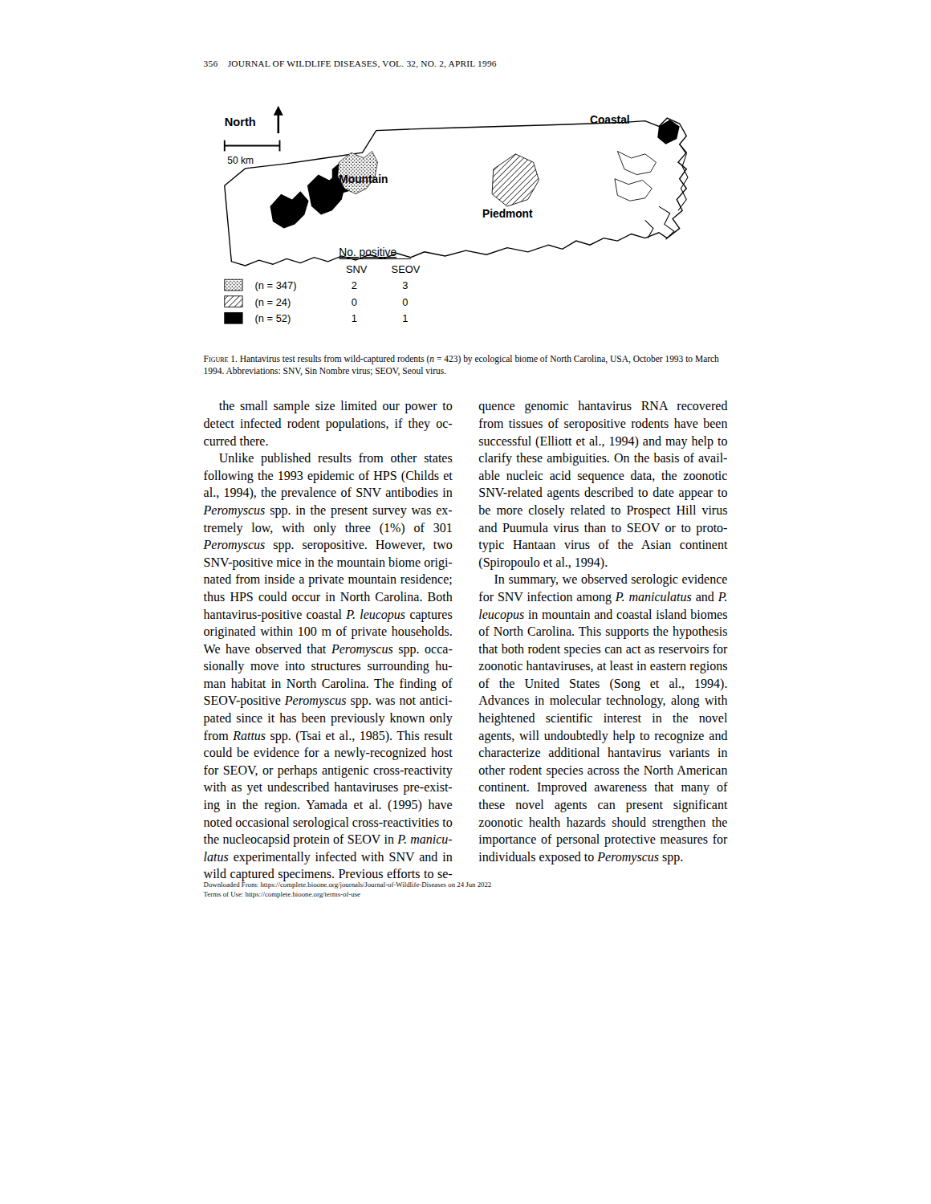356 JOURNAL OF WILDLIFE DISEASES, VOL. 32, NO. 2, APRIL 1996
North 50 km Mountain Piedmont Coastal No. positive SNV SEOV (n = 347) 2 3 (n = 24) 0 0 (n = 52) 1 1
Figure 1. Hantavirus test results from wild-captured rodents (n = 423) by ecological biome of North Carolina, USA, October 1993 to March 1994. Abbreviations: SNV, Sin Nombre virus; SEOV, Seoul virus.
the small sample size limited our power to detect infected rodent populations, if they occurred there.
Unlike published results from other states following the 1993 epidemic of HPS (Childs et al., 1994), the prevalence of SNV antibodies in Peromyscus spp. in the present survey was extremely low, with only three (1%) of 301 Peromyscus spp. seropositive. However, two SNV-positive mice in the mountain biome originated from inside a private mountain residence; thus HPS could occur in North Carolina. Both hantavirus-positive coastal P. leucopus captures originated within 100 m of private households. We have observed that Peromyscus spp. occasionally move into structures surrounding human habitat in North Carolina. The finding of SEOV-positive Peromyscus spp. was not anticipated since it has been previously known only from Rattus spp. (Tsai et al., 1985). This result could be evidence for a newly-recognized host for SEOV, or perhaps antigenic cross-reactivity with as yet undescribed hantaviruses pre-existing in the region. Yamada et al. (1995) have noted occasional serological cross-reactivities to the nucleocapsid protein of SEOV in P. maniculatus experimentally infected with SNV and in wild captured specimens. Previous efforts to sequence genomic hantavirus RNA recovered from tissues of seropositive rodents have been successful (Elliott et al., 1994) and may help to clarify these ambiguities. On the basis of available nucleic acid sequence data, the zoonotic SNV-related agents described to date appear to be more closely related to Prospect Hill virus and Puumula virus than to SEOV or to prototypic Hantaan virus of the Asian continent (Spiropoulo et al., 1994).
In summary, we observed serologic evidence for SNV infection among P. maniculatus and P. leucopus in mountain and coastal island biomes of North Carolina. This supports the hypothesis that both rodent species can act as reservoirs for zoonotic hantaviruses, at least in eastern regions of the United States (Song et al., 1994). Advances in molecular technology, along with heightened scientific interest in the novel agents, will undoubtedly help to recognize and characterize additional hantavirus variants in other rodent species across the North American continent. Improved awareness that many of these novel agents can present significant zoonotic health hazards should strengthen the importance of personal protective measures for individuals exposed to Peromyscus spp.
Downloaded From: https://complete.bioone.org/journals/Journal-of-Wildlife-Diseases on 24 Jun 2022
Terms of Use: https://complete.bioone.org/terms-of-use